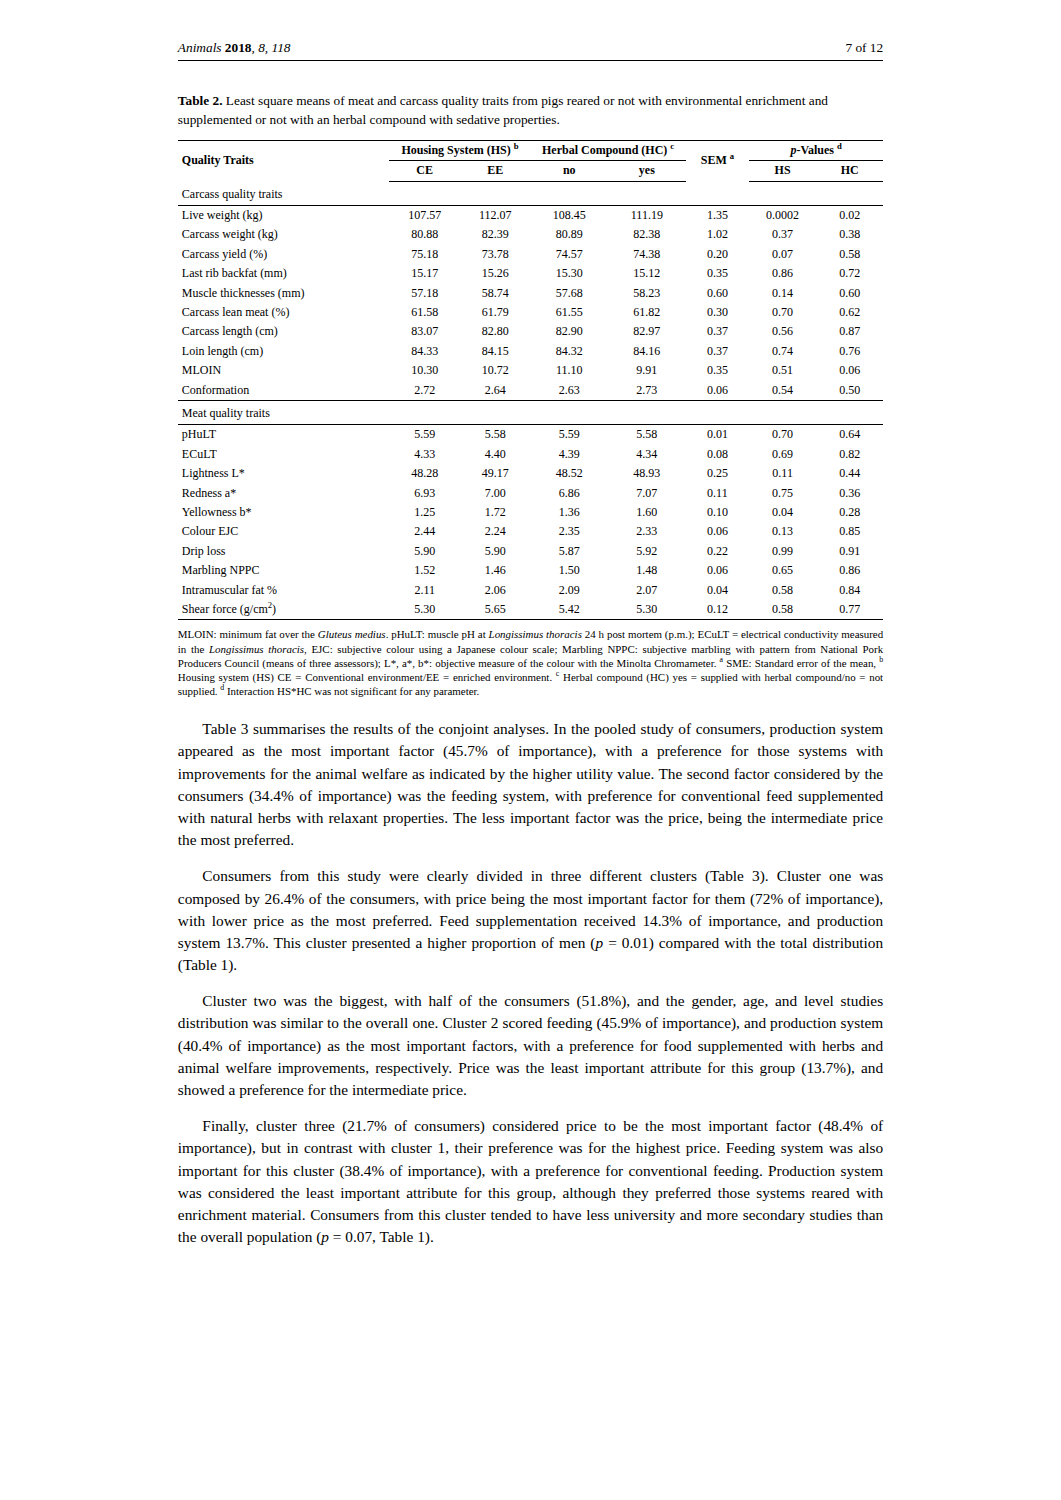Animals 2018, 8, 118
7 of 12
Table 2. Least square means of meat and carcass quality traits from pigs reared or not with environmental enrichment and supplemented or not with an herbal compound with sedative properties.
| Quality Traits | Housing System (HS) b | Herbal Compound (HC) c | SEM a | p -Values d |
| --- | --- | --- | --- | --- |
| CE | EE | no | yes | HS | HC |
| Carcass quality traits |
| Live weight (kg) | 107.57 | 112.07 | 108.45 | 111.19 | 1.35 | 0.0002 | 0.02 |
| Carcass weight (kg) | 80.88 | 82.39 | 80.89 | 82.38 | 1.02 | 0.37 | 0.38 |
| Carcass yield (%) | 75.18 | 73.78 | 74.57 | 74.38 | 0.20 | 0.07 | 0.58 |
| Last rib backfat (mm) | 15.17 | 15.26 | 15.30 | 15.12 | 0.35 | 0.86 | 0.72 |
| Muscle thicknesses (mm) | 57.18 | 58.74 | 57.68 | 58.23 | 0.60 | 0.14 | 0.60 |
| Carcass lean meat (%) | 61.58 | 61.79 | 61.55 | 61.82 | 0.30 | 0.70 | 0.62 |
| Carcass length (cm) | 83.07 | 82.80 | 82.90 | 82.97 | 0.37 | 0.56 | 0.87 |
| Loin length (cm) | 84.33 | 84.15 | 84.32 | 84.16 | 0.37 | 0.74 | 0.76 |
| MLOIN | 10.30 | 10.72 | 11.10 | 9.91 | 0.35 | 0.51 | 0.06 |
| Conformation | 2.72 | 2.64 | 2.63 | 2.73 | 0.06 | 0.54 | 0.50 |
| Meat quality traits |
| pHuLT | 5.59 | 5.58 | 5.59 | 5.58 | 0.01 | 0.70 | 0.64 |
| ECuLT | 4.33 | 4.40 | 4.39 | 4.34 | 0.08 | 0.69 | 0.82 |
| Lightness L* | 48.28 | 49.17 | 48.52 | 48.93 | 0.25 | 0.11 | 0.44 |
| Redness a* | 6.93 | 7.00 | 6.86 | 7.07 | 0.11 | 0.75 | 0.36 |
| Yellowness b* | 1.25 | 1.72 | 1.36 | 1.60 | 0.10 | 0.04 | 0.28 |
| Colour EJC | 2.44 | 2.24 | 2.35 | 2.33 | 0.06 | 0.13 | 0.85 |
| Drip loss | 5.90 | 5.90 | 5.87 | 5.92 | 0.22 | 0.99 | 0.91 |
| Marbling NPPC | 1.52 | 1.46 | 1.50 | 1.48 | 0.06 | 0.65 | 0.86 |
| Intramuscular fat % | 2.11 | 2.06 | 2.09 | 2.07 | 0.04 | 0.58 | 0.84 |
| Shear force (g/cm 2 ) | 5.30 | 5.65 | 5.42 | 5.30 | 0.12 | 0.58 | 0.77 |
MLOIN: minimum fat over the Gluteus medius. pHuLT: muscle pH at Longissimus thoracis 24 h post mortem (p.m.); ECuLT = electrical conductivity measured in the Longissimus thoracis, EJC: subjective colour using a Japanese colour scale; Marbling NPPC: subjective marbling with pattern from National Pork Producers Council (means of three assessors); L*, a*, b*: objective measure of the colour with the Minolta Chromameter. a SME: Standard error of the mean, b Housing system (HS) CE = Conventional environment/EE = enriched environment. c Herbal compound (HC) yes = supplied with herbal compound/no = not supplied. d Interaction HS*HC was not significant for any parameter.
Table 3 summarises the results of the conjoint analyses. In the pooled study of consumers, production system appeared as the most important factor (45.7% of importance), with a preference for those systems with improvements for the animal welfare as indicated by the higher utility value. The second factor considered by the consumers (34.4% of importance) was the feeding system, with preference for conventional feed supplemented with natural herbs with relaxant properties. The less important factor was the price, being the intermediate price the most preferred.
Consumers from this study were clearly divided in three different clusters (Table 3). Cluster one was composed by 26.4% of the consumers, with price being the most important factor for them (72% of importance), with lower price as the most preferred. Feed supplementation received 14.3% of importance, and production system 13.7%. This cluster presented a higher proportion of men (p = 0.01) compared with the total distribution (Table 1).
Cluster two was the biggest, with half of the consumers (51.8%), and the gender, age, and level studies distribution was similar to the overall one. Cluster 2 scored feeding (45.9% of importance), and production system (40.4% of importance) as the most important factors, with a preference for food supplemented with herbs and animal welfare improvements, respectively. Price was the least important attribute for this group (13.7%), and showed a preference for the intermediate price.
Finally, cluster three (21.7% of consumers) considered price to be the most important factor (48.4% of importance), but in contrast with cluster 1, their preference was for the highest price. Feeding system was also important for this cluster (38.4% of importance), with a preference for conventional feeding. Production system was considered the least important attribute for this group, although they preferred those systems reared with enrichment material. Consumers from this cluster tended to have less university and more secondary studies than the overall population (p = 0.07, Table 1).